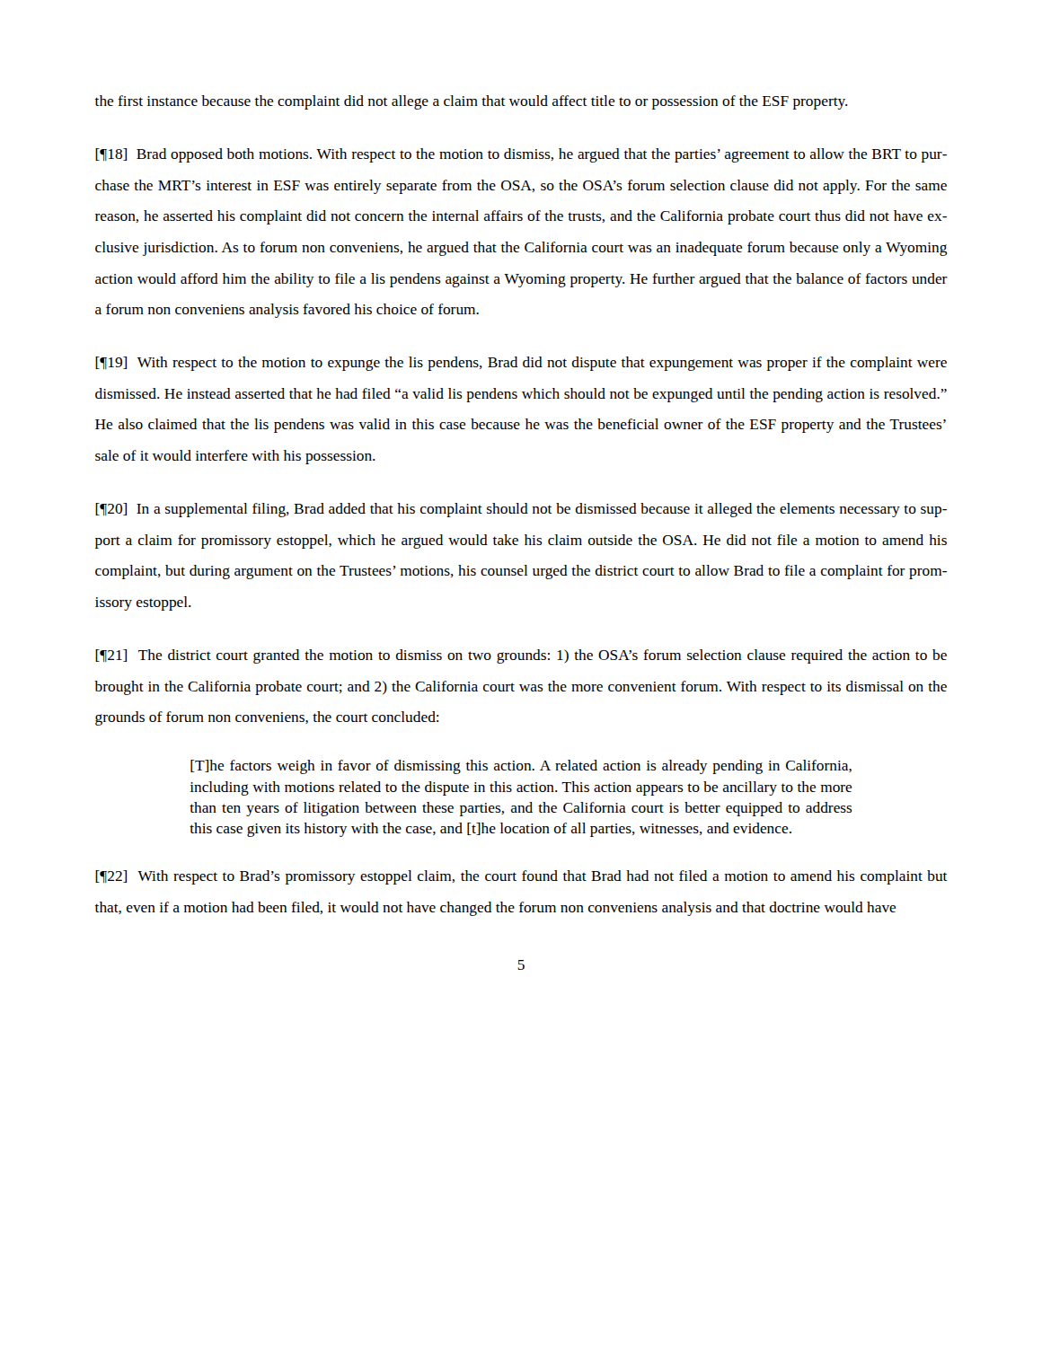the first instance because the complaint did not allege a claim that would affect title to or possession of the ESF property.
[¶18] Brad opposed both motions. With respect to the motion to dismiss, he argued that the parties’ agreement to allow the BRT to purchase the MRT’s interest in ESF was entirely separate from the OSA, so the OSA’s forum selection clause did not apply. For the same reason, he asserted his complaint did not concern the internal affairs of the trusts, and the California probate court thus did not have exclusive jurisdiction. As to forum non conveniens, he argued that the California court was an inadequate forum because only a Wyoming action would afford him the ability to file a lis pendens against a Wyoming property. He further argued that the balance of factors under a forum non conveniens analysis favored his choice of forum.
[¶19] With respect to the motion to expunge the lis pendens, Brad did not dispute that expungement was proper if the complaint were dismissed. He instead asserted that he had filed “a valid lis pendens which should not be expunged until the pending action is resolved.” He also claimed that the lis pendens was valid in this case because he was the beneficial owner of the ESF property and the Trustees’ sale of it would interfere with his possession.
[¶20] In a supplemental filing, Brad added that his complaint should not be dismissed because it alleged the elements necessary to support a claim for promissory estoppel, which he argued would take his claim outside the OSA. He did not file a motion to amend his complaint, but during argument on the Trustees’ motions, his counsel urged the district court to allow Brad to file a complaint for promissory estoppel.
[¶21] The district court granted the motion to dismiss on two grounds: 1) the OSA’s forum selection clause required the action to be brought in the California probate court; and 2) the California court was the more convenient forum. With respect to its dismissal on the grounds of forum non conveniens, the court concluded:
[T]he factors weigh in favor of dismissing this action. A related action is already pending in California, including with motions related to the dispute in this action. This action appears to be ancillary to the more than ten years of litigation between these parties, and the California court is better equipped to address this case given its history with the case, and [t]he location of all parties, witnesses, and evidence.
[¶22] With respect to Brad’s promissory estoppel claim, the court found that Brad had not filed a motion to amend his complaint but that, even if a motion had been filed, it would not have changed the forum non conveniens analysis and that doctrine would have
5